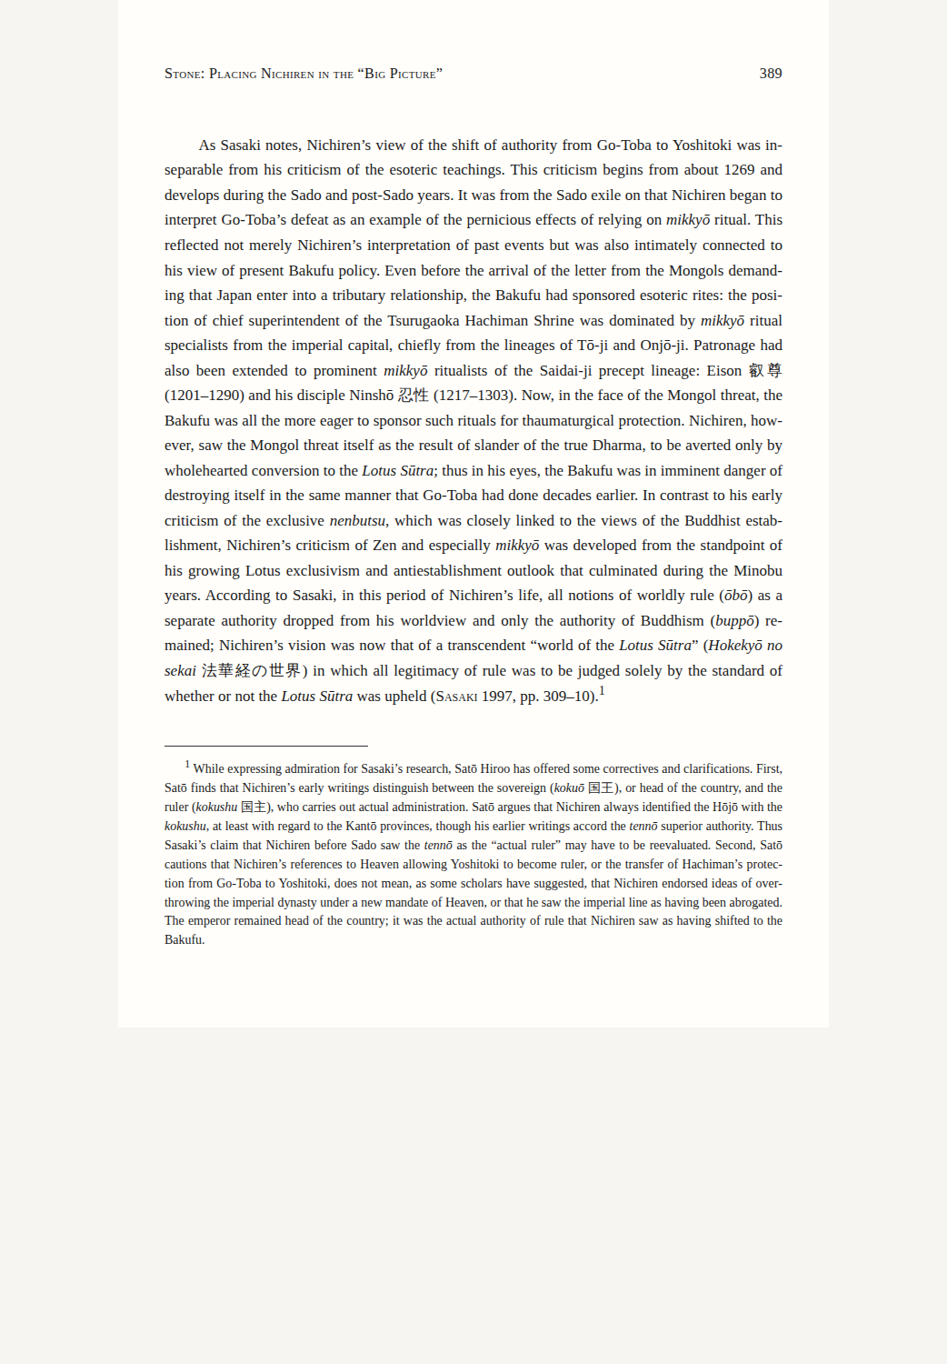Stone: Placing Nichiren in the “Big Picture” 389
As Sasaki notes, Nichiren’s view of the shift of authority from Go-Toba to Yoshitoki was inseparable from his criticism of the esoteric teachings. This criticism begins from about 1269 and develops during the Sado and post-Sado years. It was from the Sado exile on that Nichiren began to interpret Go-Toba’s defeat as an example of the pernicious effects of relying on mikkyō ritual. This reflected not merely Nichiren’s interpretation of past events but was also intimately connected to his view of present Bakufu policy. Even before the arrival of the letter from the Mongols demanding that Japan enter into a tributary relationship, the Bakufu had sponsored esoteric rites: the position of chief superintendent of the Tsurugaoka Hachiman Shrine was dominated by mikkyō ritual specialists from the imperial capital, chiefly from the lineages of Tō-ji and Onjō-ji. Patronage had also been extended to prominent mikkyō ritualists of the Saidai-ji precept lineage: Eison 叡尊 (1201–1290) and his disciple Ninshō 忍性 (1217–1303). Now, in the face of the Mongol threat, the Bakufu was all the more eager to sponsor such rituals for thaumaturgical protection. Nichiren, however, saw the Mongol threat itself as the result of slander of the true Dharma, to be averted only by wholehearted conversion to the Lotus Sūtra; thus in his eyes, the Bakufu was in imminent danger of destroying itself in the same manner that Go-Toba had done decades earlier. In contrast to his early criticism of the exclusive nenbutsu, which was closely linked to the views of the Buddhist establishment, Nichiren’s criticism of Zen and especially mikkyō was developed from the standpoint of his growing Lotus exclusivism and antiestablishment outlook that culminated during the Minobu years. According to Sasaki, in this period of Nichiren’s life, all notions of worldly rule (ōbō) as a separate authority dropped from his worldview and only the authority of Buddhism (buppō) remained; Nichiren’s vision was now that of a transcendent “world of the Lotus Sūtra” (Hokekyō no sekai 法華経の世界) in which all legitimacy of rule was to be judged solely by the standard of whether or not the Lotus Sūtra was upheld (Sasaki 1997, pp. 309–10).1
1 While expressing admiration for Sasaki’s research, Satō Hiroo has offered some correctives and clarifications. First, Satō finds that Nichiren’s early writings distinguish between the sovereign (kokuō 国王), or head of the country, and the ruler (kokushu 国主), who carries out actual administration. Satō argues that Nichiren always identified the Hōjō with the kokushu, at least with regard to the Kantō provinces, though his earlier writings accord the tennō superior authority. Thus Sasaki’s claim that Nichiren before Sado saw the tennō as the “actual ruler” may have to be reevaluated. Second, Satō cautions that Nichiren’s references to Heaven allowing Yoshitoki to become ruler, or the transfer of Hachiman’s protection from Go-Toba to Yoshitoki, does not mean, as some scholars have suggested, that Nichiren endorsed ideas of overthrowing the imperial dynasty under a new mandate of Heaven, or that he saw the imperial line as having been abrogated. The emperor remained head of the country; it was the actual authority of rule that Nichiren saw as having shifted to the Bakufu.